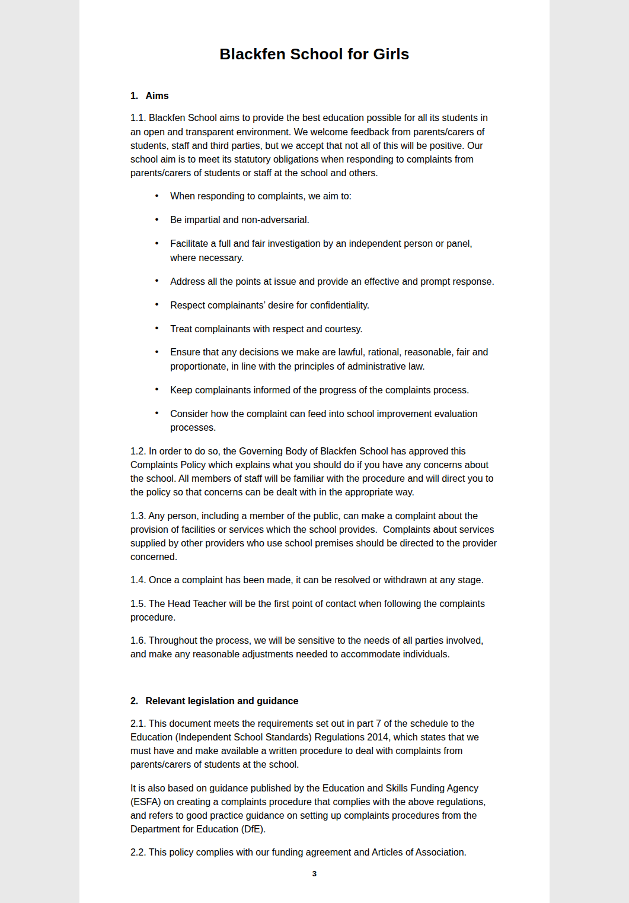Blackfen School for Girls
1. Aims
1.1. Blackfen School aims to provide the best education possible for all its students in an open and transparent environment. We welcome feedback from parents/carers of students, staff and third parties, but we accept that not all of this will be positive. Our school aim is to meet its statutory obligations when responding to complaints from parents/carers of students or staff at the school and others.
When responding to complaints, we aim to:
Be impartial and non-adversarial.
Facilitate a full and fair investigation by an independent person or panel, where necessary.
Address all the points at issue and provide an effective and prompt response.
Respect complainants’ desire for confidentiality.
Treat complainants with respect and courtesy.
Ensure that any decisions we make are lawful, rational, reasonable, fair and proportionate, in line with the principles of administrative law.
Keep complainants informed of the progress of the complaints process.
Consider how the complaint can feed into school improvement evaluation processes.
1.2. In order to do so, the Governing Body of Blackfen School has approved this Complaints Policy which explains what you should do if you have any concerns about the school. All members of staff will be familiar with the procedure and will direct you to the policy so that concerns can be dealt with in the appropriate way.
1.3. Any person, including a member of the public, can make a complaint about the provision of facilities or services which the school provides. Complaints about services supplied by other providers who use school premises should be directed to the provider concerned.
1.4. Once a complaint has been made, it can be resolved or withdrawn at any stage.
1.5. The Head Teacher will be the first point of contact when following the complaints procedure.
1.6. Throughout the process, we will be sensitive to the needs of all parties involved, and make any reasonable adjustments needed to accommodate individuals.
2. Relevant legislation and guidance
2.1. This document meets the requirements set out in part 7 of the schedule to the Education (Independent School Standards) Regulations 2014, which states that we must have and make available a written procedure to deal with complaints from parents/carers of students at the school.
It is also based on guidance published by the Education and Skills Funding Agency (ESFA) on creating a complaints procedure that complies with the above regulations, and refers to good practice guidance on setting up complaints procedures from the Department for Education (DfE).
2.2. This policy complies with our funding agreement and Articles of Association.
3